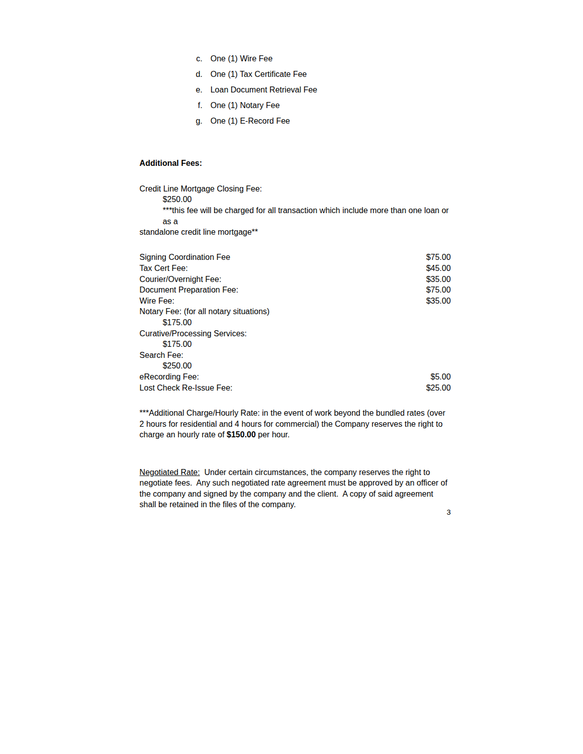One (1) Wire Fee
One (1) Tax Certificate Fee
Loan Document Retrieval Fee
One (1) Notary Fee
One (1) E-Record Fee
Additional Fees:
Credit Line Mortgage Closing Fee:
$250.00
***this fee will be charged for all transaction which include more than one loan or as a
standalone credit line mortgage**
| Signing Coordination Fee | $75.00 |
| Tax Cert Fee: | $45.00 |
| Courier/Overnight Fee: | $35.00 |
| Document Preparation Fee: | $75.00 |
| Wire Fee: | $35.00 |
| Notary Fee: (for all notary situations) |
| $175.00 |
| Curative/Processing Services: |
| $175.00 |
| Search Fee: |
| $250.00 |
| eRecording Fee: | $5.00 |
| Lost Check Re-Issue Fee: | $25.00 |
***Additional Charge/Hourly Rate: in the event of work beyond the bundled rates (over 2 hours for residential and 4 hours for commercial) the Company reserves the right to charge an hourly rate of $150.00 per hour.
Negotiated Rate: Under certain circumstances, the company reserves the right to negotiate fees. Any such negotiated rate agreement must be approved by an officer of the company and signed by the company and the client. A copy of said agreement shall be retained in the files of the company.
3